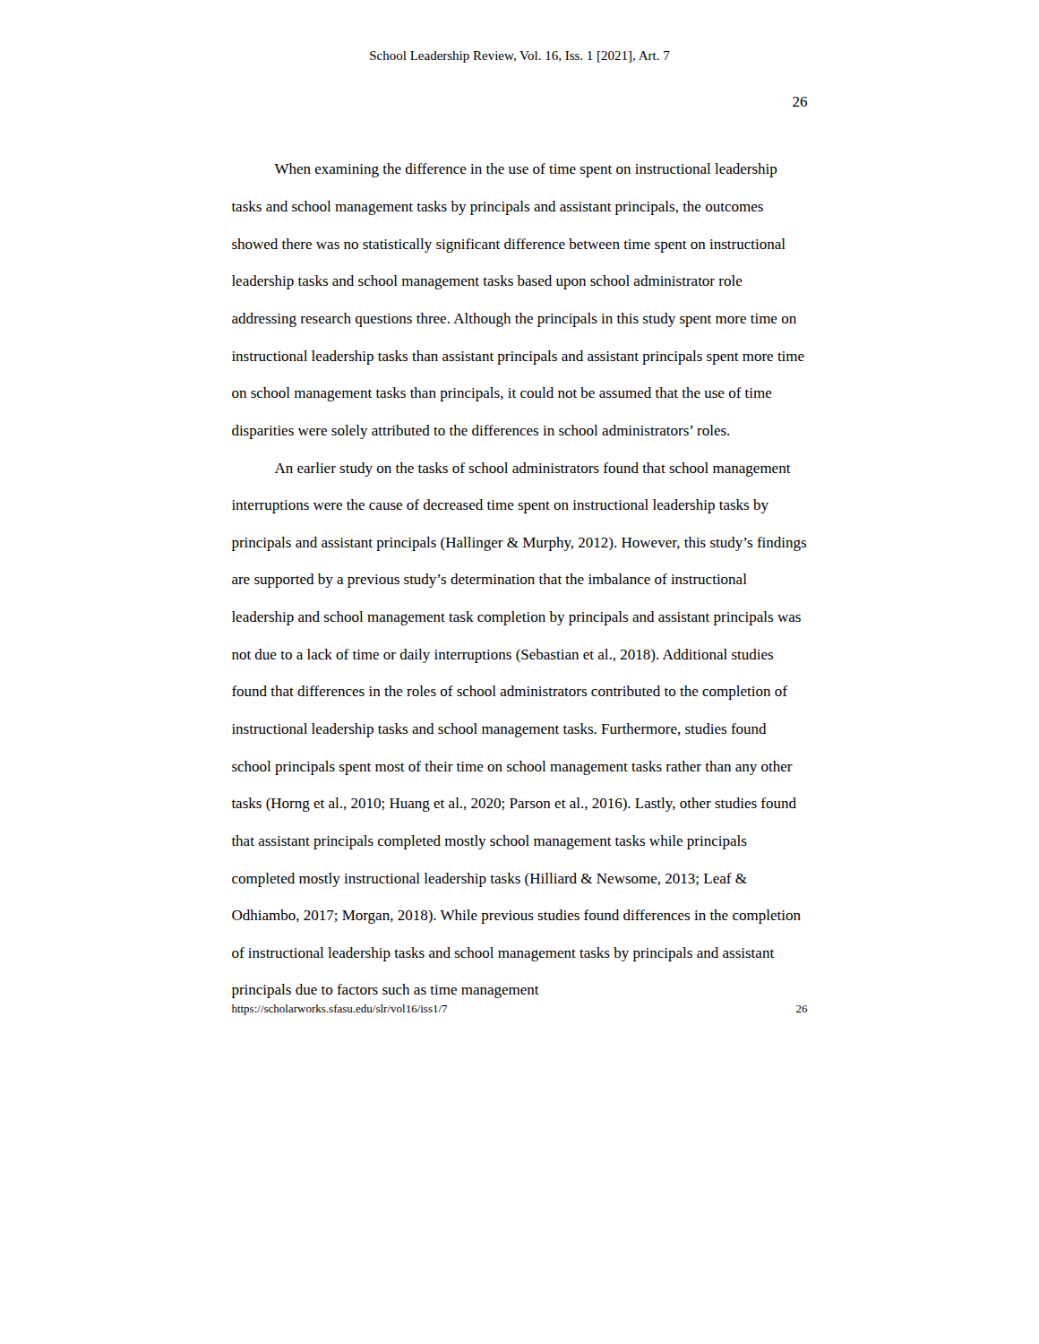School Leadership Review, Vol. 16, Iss. 1 [2021], Art. 7
26
When examining the difference in the use of time spent on instructional leadership tasks and school management tasks by principals and assistant principals, the outcomes showed there was no statistically significant difference between time spent on instructional leadership tasks and school management tasks based upon school administrator role addressing research questions three. Although the principals in this study spent more time on instructional leadership tasks than assistant principals and assistant principals spent more time on school management tasks than principals, it could not be assumed that the use of time disparities were solely attributed to the differences in school administrators’ roles.
An earlier study on the tasks of school administrators found that school management interruptions were the cause of decreased time spent on instructional leadership tasks by principals and assistant principals (Hallinger & Murphy, 2012). However, this study’s findings are supported by a previous study’s determination that the imbalance of instructional leadership and school management task completion by principals and assistant principals was not due to a lack of time or daily interruptions (Sebastian et al., 2018). Additional studies found that differences in the roles of school administrators contributed to the completion of instructional leadership tasks and school management tasks. Furthermore, studies found school principals spent most of their time on school management tasks rather than any other tasks (Horng et al., 2010; Huang et al., 2020; Parson et al., 2016). Lastly, other studies found that assistant principals completed mostly school management tasks while principals completed mostly instructional leadership tasks (Hilliard & Newsome, 2013; Leaf & Odhiambo, 2017; Morgan, 2018). While previous studies found differences in the completion of instructional leadership tasks and school management tasks by principals and assistant principals due to factors such as time management
https://scholarworks.sfasu.edu/slr/vol16/iss1/7 26